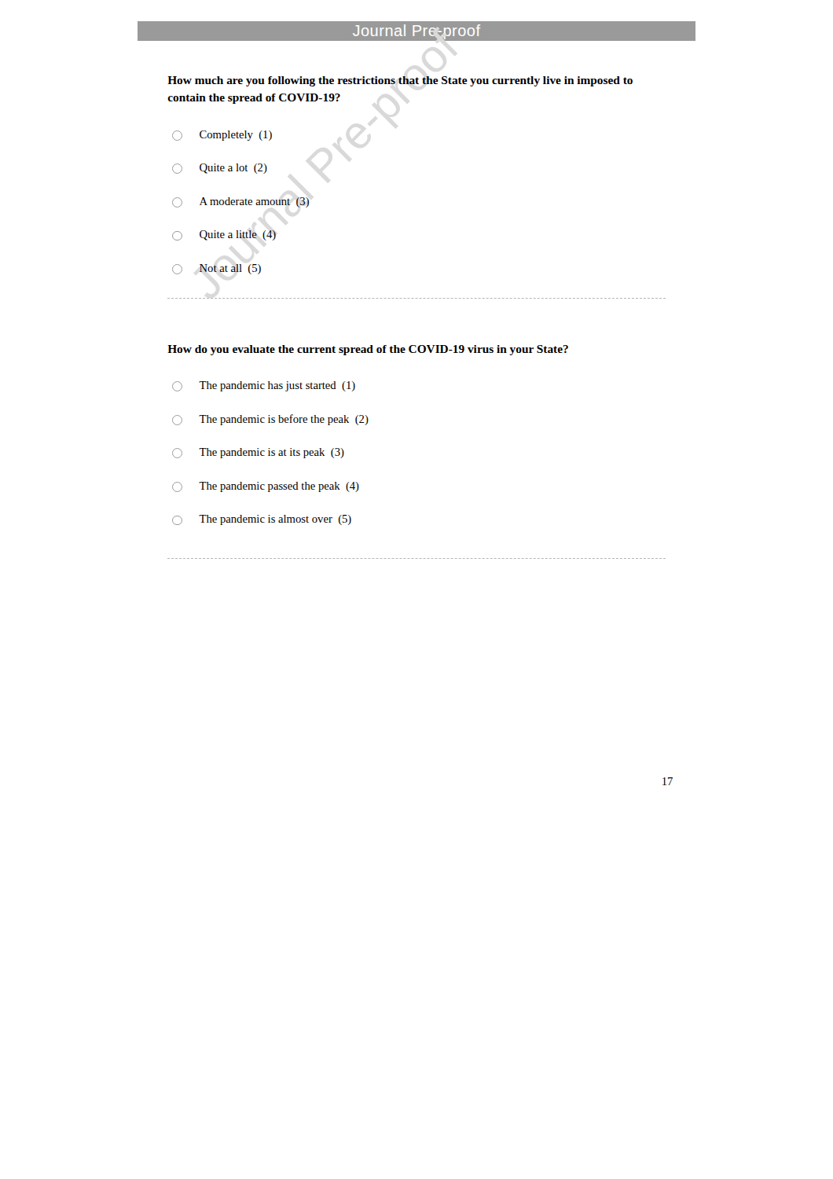Journal Pre-proof
Journal Pre-proof
How much are you following the restrictions that the State you currently live in imposed to contain the spread of COVID-19?
Completely (1)
Quite a lot (2)
A moderate amount (3)
Quite a little (4)
Not at all (5)
How do you evaluate the current spread of the COVID-19 virus in your State?
The pandemic has just started (1)
The pandemic is before the peak (2)
The pandemic is at its peak (3)
The pandemic passed the peak (4)
The pandemic is almost over (5)
17